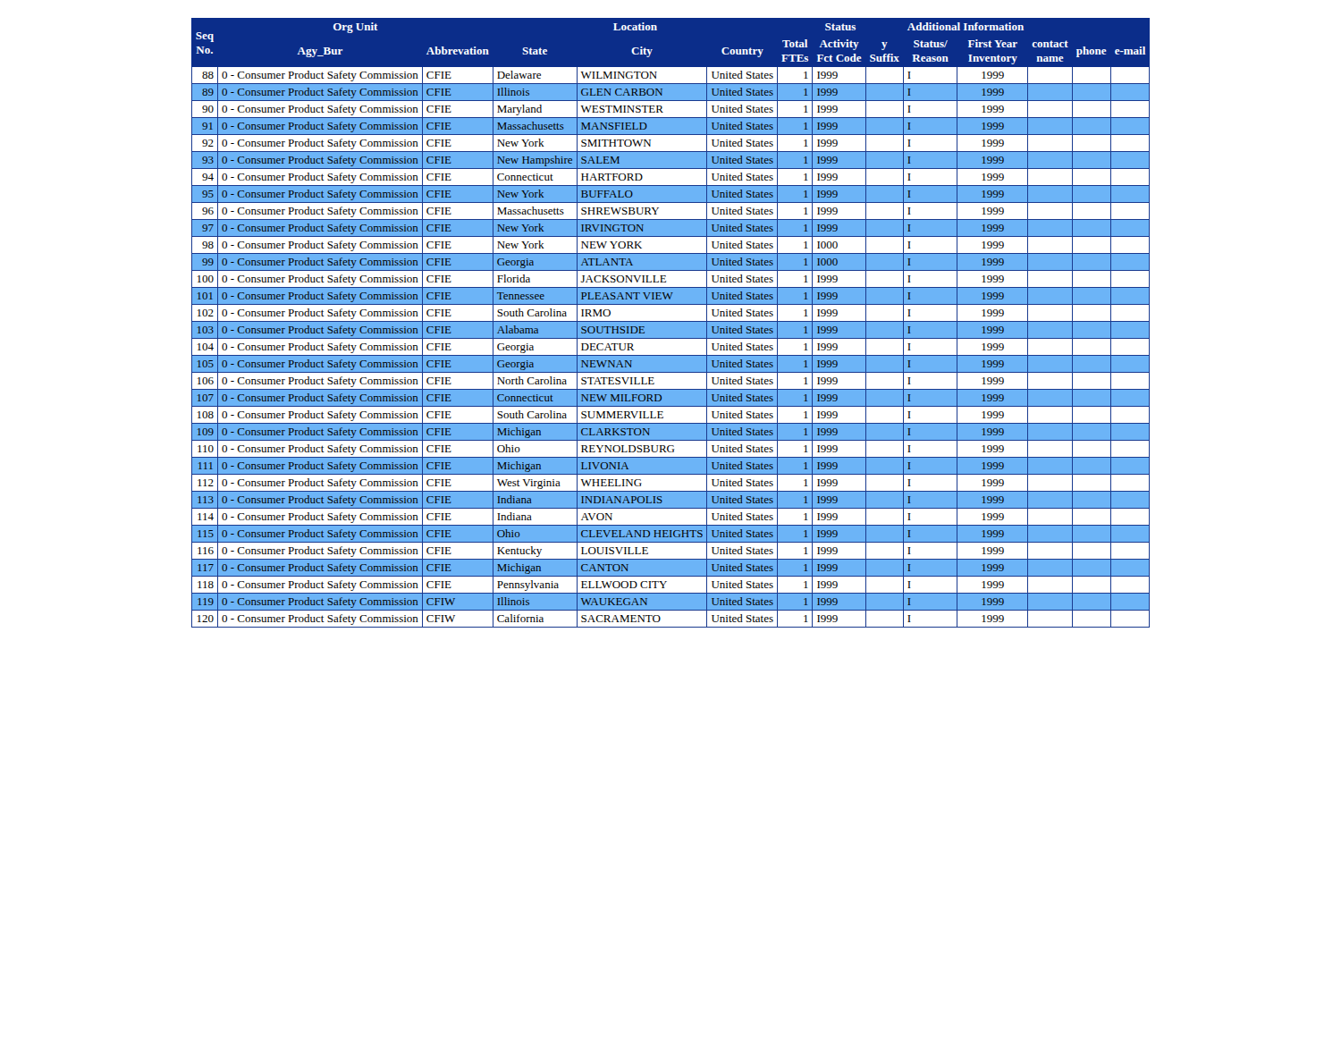| Seq No. | Org Unit | Location | Status | Additional Information | |
| --- | --- | --- | --- | --- | --- |
| Agy_Bur | Abbrevation | State | City | Country | Total FTEs | Activity Fct Code | y Suffix | Status/ Reason | First Year Inventory | contact name | phone | e-mail |
| 88 | 0 - Consumer Product Safety Commission | CFIE | Delaware | WILMINGTON | United States | 1 | I999 | | I | 1999 | | | |
| 89 | 0 - Consumer Product Safety Commission | CFIE | Illinois | GLEN CARBON | United States | 1 | I999 | | I | 1999 | | | |
| 90 | 0 - Consumer Product Safety Commission | CFIE | Maryland | WESTMINSTER | United States | 1 | I999 | | I | 1999 | | | |
| 91 | 0 - Consumer Product Safety Commission | CFIE | Massachusetts | MANSFIELD | United States | 1 | I999 | | I | 1999 | | | |
| 92 | 0 - Consumer Product Safety Commission | CFIE | New York | SMITHTOWN | United States | 1 | I999 | | I | 1999 | | | |
| 93 | 0 - Consumer Product Safety Commission | CFIE | New Hampshire | SALEM | United States | 1 | I999 | | I | 1999 | | | |
| 94 | 0 - Consumer Product Safety Commission | CFIE | Connecticut | HARTFORD | United States | 1 | I999 | | I | 1999 | | | |
| 95 | 0 - Consumer Product Safety Commission | CFIE | New York | BUFFALO | United States | 1 | I999 | | I | 1999 | | | |
| 96 | 0 - Consumer Product Safety Commission | CFIE | Massachusetts | SHREWSBURY | United States | 1 | I999 | | I | 1999 | | | |
| 97 | 0 - Consumer Product Safety Commission | CFIE | New York | IRVINGTON | United States | 1 | I999 | | I | 1999 | | | |
| 98 | 0 - Consumer Product Safety Commission | CFIE | New York | NEW YORK | United States | 1 | I000 | | I | 1999 | | | |
| 99 | 0 - Consumer Product Safety Commission | CFIE | Georgia | ATLANTA | United States | 1 | I000 | | I | 1999 | | | |
| 100 | 0 - Consumer Product Safety Commission | CFIE | Florida | JACKSONVILLE | United States | 1 | I999 | | I | 1999 | | | |
| 101 | 0 - Consumer Product Safety Commission | CFIE | Tennessee | PLEASANT VIEW | United States | 1 | I999 | | I | 1999 | | | |
| 102 | 0 - Consumer Product Safety Commission | CFIE | South Carolina | IRMO | United States | 1 | I999 | | I | 1999 | | | |
| 103 | 0 - Consumer Product Safety Commission | CFIE | Alabama | SOUTHSIDE | United States | 1 | I999 | | I | 1999 | | | |
| 104 | 0 - Consumer Product Safety Commission | CFIE | Georgia | DECATUR | United States | 1 | I999 | | I | 1999 | | | |
| 105 | 0 - Consumer Product Safety Commission | CFIE | Georgia | NEWNAN | United States | 1 | I999 | | I | 1999 | | | |
| 106 | 0 - Consumer Product Safety Commission | CFIE | North Carolina | STATESVILLE | United States | 1 | I999 | | I | 1999 | | | |
| 107 | 0 - Consumer Product Safety Commission | CFIE | Connecticut | NEW MILFORD | United States | 1 | I999 | | I | 1999 | | | |
| 108 | 0 - Consumer Product Safety Commission | CFIE | South Carolina | SUMMERVILLE | United States | 1 | I999 | | I | 1999 | | | |
| 109 | 0 - Consumer Product Safety Commission | CFIE | Michigan | CLARKSTON | United States | 1 | I999 | | I | 1999 | | | |
| 110 | 0 - Consumer Product Safety Commission | CFIE | Ohio | REYNOLDSBURG | United States | 1 | I999 | | I | 1999 | | | |
| 111 | 0 - Consumer Product Safety Commission | CFIE | Michigan | LIVONIA | United States | 1 | I999 | | I | 1999 | | | |
| 112 | 0 - Consumer Product Safety Commission | CFIE | West Virginia | WHEELING | United States | 1 | I999 | | I | 1999 | | | |
| 113 | 0 - Consumer Product Safety Commission | CFIE | Indiana | INDIANAPOLIS | United States | 1 | I999 | | I | 1999 | | | |
| 114 | 0 - Consumer Product Safety Commission | CFIE | Indiana | AVON | United States | 1 | I999 | | I | 1999 | | | |
| 115 | 0 - Consumer Product Safety Commission | CFIE | Ohio | CLEVELAND HEIGHTS | United States | 1 | I999 | | I | 1999 | | | |
| 116 | 0 - Consumer Product Safety Commission | CFIE | Kentucky | LOUISVILLE | United States | 1 | I999 | | I | 1999 | | | |
| 117 | 0 - Consumer Product Safety Commission | CFIE | Michigan | CANTON | United States | 1 | I999 | | I | 1999 | | | |
| 118 | 0 - Consumer Product Safety Commission | CFIE | Pennsylvania | ELLWOOD CITY | United States | 1 | I999 | | I | 1999 | | | |
| 119 | 0 - Consumer Product Safety Commission | CFIW | Illinois | WAUKEGAN | United States | 1 | I999 | | I | 1999 | | | |
| 120 | 0 - Consumer Product Safety Commission | CFIW | California | SACRAMENTO | United States | 1 | I999 | | I | 1999 | | | |